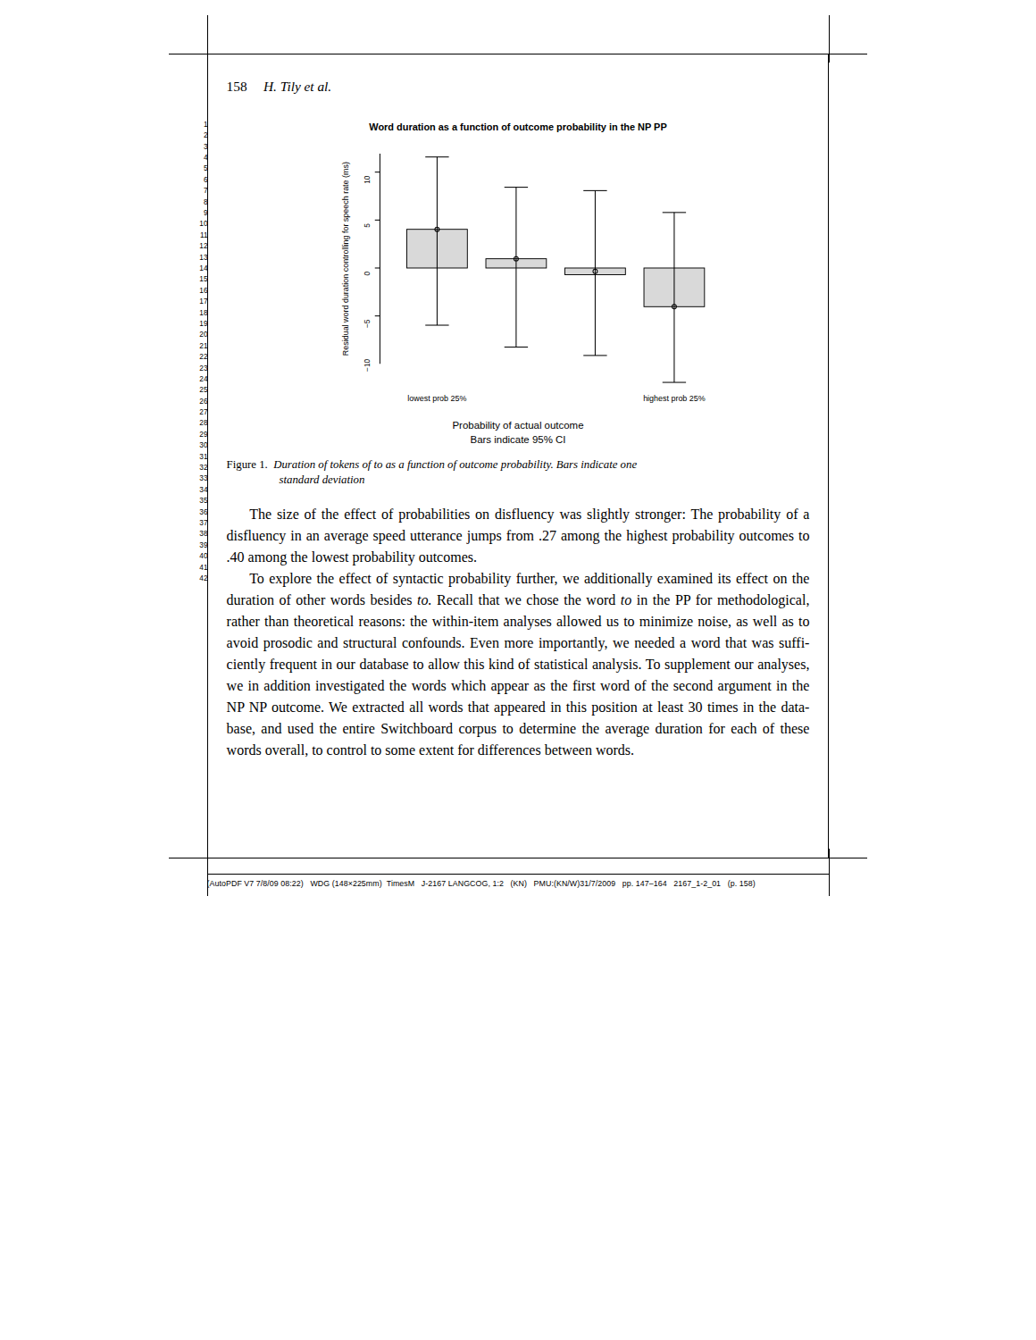158 H. Tily et al.
12345 678910 1112131415 1617181920 2122232425 2627282930 3132333435 3637383940 4142
Word duration as a function of outcome probability in the NP PP
10 5 0 −5 −10 Residual word duration controlling for speech rate (ms) lowest prob 25% highest prob 25%
Probability of actual outcome
Bars indicate 95% CI
Figure 1. Duration of tokens of to as a function of outcome probability. Bars indicate one standard deviation
The size of the effect of probabilities on disfluency was slightly stronger: The probability of a disfluency in an average speed utterance jumps from .27 among the highest probability outcomes to .40 among the lowest probability outcomes.
To explore the effect of syntactic probability further, we additionally examined its effect on the duration of other words besides to. Recall that we chose the word to in the PP for methodological, rather than theoretical reasons: the within-item analyses allowed us to minimize noise, as well as to avoid prosodic and structural confounds. Even more importantly, we needed a word that was sufficiently frequent in our database to allow this kind of statistical analysis. To supplement our analyses, we in addition investigated the words which appear as the first word of the second argument in the NP NP outcome. We extracted all words that appeared in this position at least 30 times in the database, and used the entire Switchboard corpus to determine the average duration for each of these words overall, to control to some extent for differences between words.
(AutoPDF V7 7/8/09 08:22) WDG (148×225mm) TimesM J-2167 LANGCOG, 1:2 (KN) PMU:(KN/W)31/7/2009 pp. 147–164 2167_1-2_01 (p. 158)